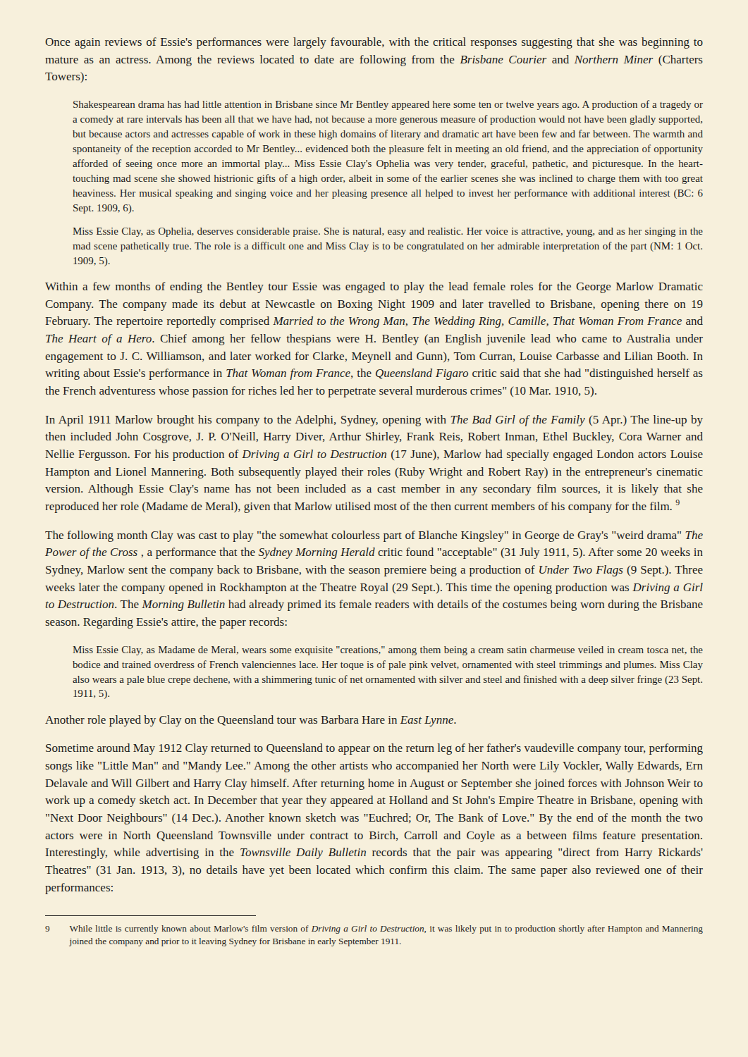Once again reviews of Essie's performances were largely favourable, with the critical responses suggesting that she was beginning to mature as an actress. Among the reviews located to date are following from the Brisbane Courier and Northern Miner (Charters Towers):
Shakespearean drama has had little attention in Brisbane since Mr Bentley appeared here some ten or twelve years ago. A production of a tragedy or a comedy at rare intervals has been all that we have had, not because a more generous measure of production would not have been gladly supported, but because actors and actresses capable of work in these high domains of literary and dramatic art have been few and far between. The warmth and spontaneity of the reception accorded to Mr Bentley... evidenced both the pleasure felt in meeting an old friend, and the appreciation of opportunity afforded of seeing once more an immortal play... Miss Essie Clay's Ophelia was very tender, graceful, pathetic, and picturesque. In the heart-touching mad scene she showed histrionic gifts of a high order, albeit in some of the earlier scenes she was inclined to charge them with too great heaviness. Her musical speaking and singing voice and her pleasing presence all helped to invest her performance with additional interest (BC: 6 Sept. 1909, 6).
Miss Essie Clay, as Ophelia, deserves considerable praise. She is natural, easy and realistic. Her voice is attractive, young, and as her singing in the mad scene pathetically true. The role is a difficult one and Miss Clay is to be congratulated on her admirable interpretation of the part (NM: 1 Oct. 1909, 5).
Within a few months of ending the Bentley tour Essie was engaged to play the lead female roles for the George Marlow Dramatic Company. The company made its debut at Newcastle on Boxing Night 1909 and later travelled to Brisbane, opening there on 19 February. The repertoire reportedly comprised Married to the Wrong Man, The Wedding Ring, Camille, That Woman From France and The Heart of a Hero. Chief among her fellow thespians were H. Bentley (an English juvenile lead who came to Australia under engagement to J. C. Williamson, and later worked for Clarke, Meynell and Gunn), Tom Curran, Louise Carbasse and Lilian Booth. In writing about Essie's performance in That Woman from France, the Queensland Figaro critic said that she had "distinguished herself as the French adventuress whose passion for riches led her to perpetrate several murderous crimes" (10 Mar. 1910, 5).
In April 1911 Marlow brought his company to the Adelphi, Sydney, opening with The Bad Girl of the Family (5 Apr.) The line-up by then included John Cosgrove, J. P. O'Neill, Harry Diver, Arthur Shirley, Frank Reis, Robert Inman, Ethel Buckley, Cora Warner and Nellie Fergusson. For his production of Driving a Girl to Destruction (17 June), Marlow had specially engaged London actors Louise Hampton and Lionel Mannering. Both subsequently played their roles (Ruby Wright and Robert Ray) in the entrepreneur's cinematic version. Although Essie Clay's name has not been included as a cast member in any secondary film sources, it is likely that she reproduced her role (Madame de Meral), given that Marlow utilised most of the then current members of his company for the film. 9
The following month Clay was cast to play "the somewhat colourless part of Blanche Kingsley" in George de Gray's "weird drama" The Power of the Cross , a performance that the Sydney Morning Herald critic found "acceptable" (31 July 1911, 5). After some 20 weeks in Sydney, Marlow sent the company back to Brisbane, with the season premiere being a production of Under Two Flags (9 Sept.). Three weeks later the company opened in Rockhampton at the Theatre Royal (29 Sept.). This time the opening production was Driving a Girl to Destruction. The Morning Bulletin had already primed its female readers with details of the costumes being worn during the Brisbane season. Regarding Essie's attire, the paper records:
Miss Essie Clay, as Madame de Meral, wears some exquisite "creations," among them being a cream satin charmeuse veiled in cream tosca net, the bodice and trained overdress of French valenciennes lace. Her toque is of pale pink velvet, ornamented with steel trimmings and plumes. Miss Clay also wears a pale blue crepe dechene, with a shimmering tunic of net ornamented with silver and steel and finished with a deep silver fringe (23 Sept. 1911, 5).
Another role played by Clay on the Queensland tour was Barbara Hare in East Lynne.
Sometime around May 1912 Clay returned to Queensland to appear on the return leg of her father's vaudeville company tour, performing songs like "Little Man" and "Mandy Lee." Among the other artists who accompanied her North were Lily Vockler, Wally Edwards, Ern Delavale and Will Gilbert and Harry Clay himself. After returning home in August or September she joined forces with Johnson Weir to work up a comedy sketch act. In December that year they appeared at Holland and St John's Empire Theatre in Brisbane, opening with "Next Door Neighbours" (14 Dec.). Another known sketch was "Euchred; Or, The Bank of Love." By the end of the month the two actors were in North Queensland Townsville under contract to Birch, Carroll and Coyle as a between films feature presentation. Interestingly, while advertising in the Townsville Daily Bulletin records that the pair was appearing "direct from Harry Rickards' Theatres" (31 Jan. 1913, 3), no details have yet been located which confirm this claim. The same paper also reviewed one of their performances:
9 While little is currently known about Marlow's film version of Driving a Girl to Destruction, it was likely put in to production shortly after Hampton and Mannering joined the company and prior to it leaving Sydney for Brisbane in early September 1911.